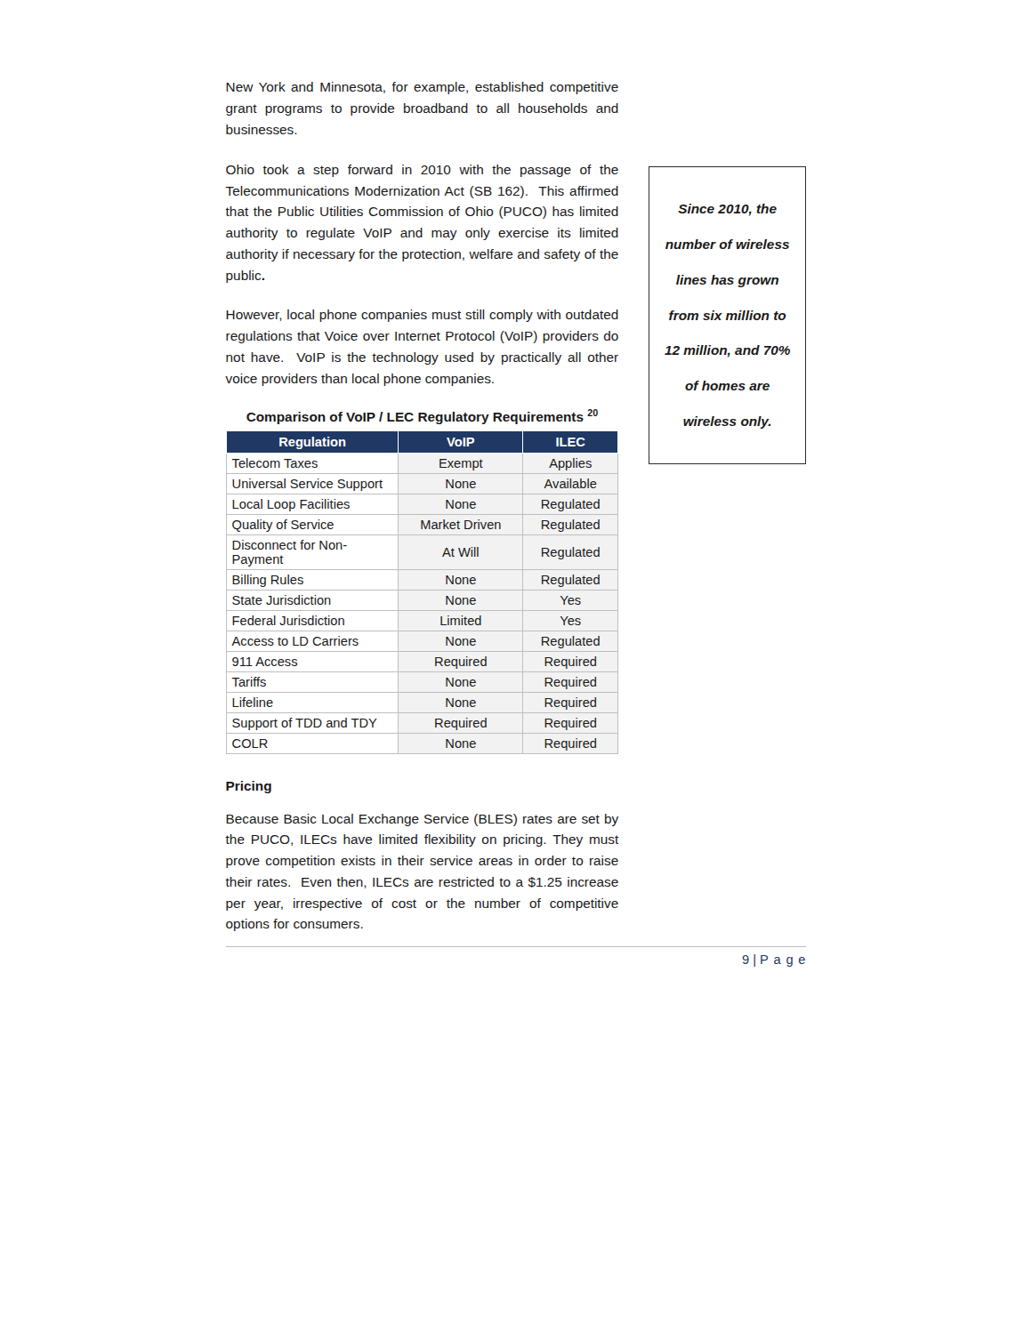New York and Minnesota, for example, established competitive grant programs to provide broadband to all households and businesses.
Ohio took a step forward in 2010 with the passage of the Telecommunications Modernization Act (SB 162). This affirmed that the Public Utilities Commission of Ohio (PUCO) has limited authority to regulate VoIP and may only exercise its limited authority if necessary for the protection, welfare and safety of the public.
However, local phone companies must still comply with outdated regulations that Voice over Internet Protocol (VoIP) providers do not have. VoIP is the technology used by practically all other voice providers than local phone companies.
Comparison of VoIP / LEC Regulatory Requirements 20
| Regulation | VoIP | ILEC |
| --- | --- | --- |
| Telecom Taxes | Exempt | Applies |
| Universal Service Support | None | Available |
| Local Loop Facilities | None | Regulated |
| Quality of Service | Market Driven | Regulated |
| Disconnect for Non-Payment | At Will | Regulated |
| Billing Rules | None | Regulated |
| State Jurisdiction | None | Yes |
| Federal Jurisdiction | Limited | Yes |
| Access to LD Carriers | None | Regulated |
| 911 Access | Required | Required |
| Tariffs | None | Required |
| Lifeline | None | Required |
| Support of TDD and TDY | Required | Required |
| COLR | None | Required |
Pricing
Because Basic Local Exchange Service (BLES) rates are set by the PUCO, ILECs have limited flexibility on pricing. They must prove competition exists in their service areas in order to raise their rates. Even then, ILECs are restricted to a $1.25 increase per year, irrespective of cost or the number of competitive options for consumers.
Since 2010, the number of wireless lines has grown from six million to 12 million, and 70% of homes are wireless only.
9 | P a g e